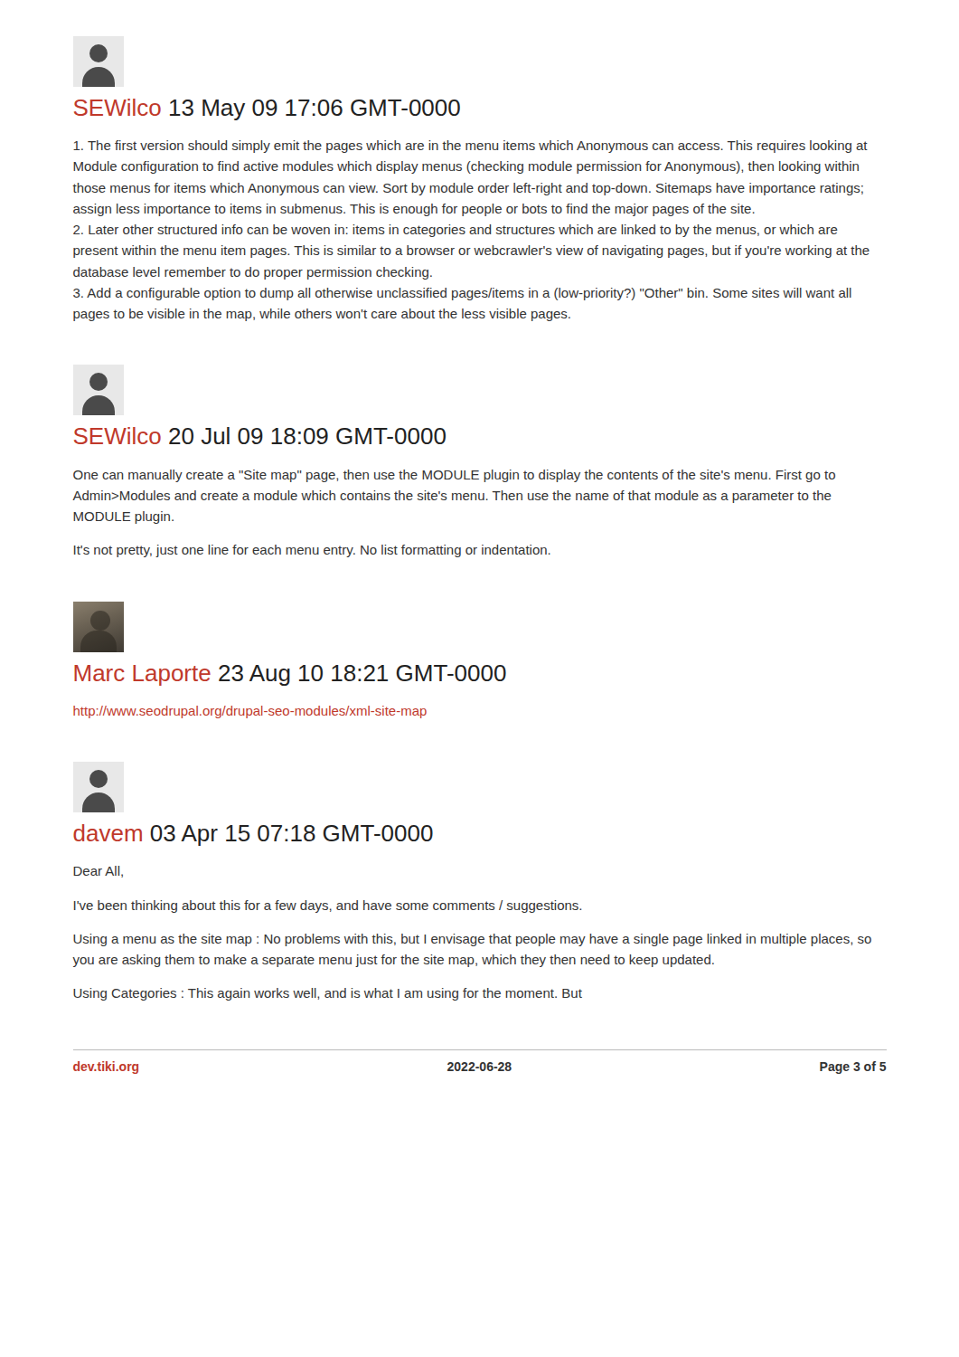SEWilco 13 May 09 17:06 GMT-0000
1. The first version should simply emit the pages which are in the menu items which Anonymous can access. This requires looking at Module configuration to find active modules which display menus (checking module permission for Anonymous), then looking within those menus for items which Anonymous can view. Sort by module order left-right and top-down. Sitemaps have importance ratings; assign less importance to items in submenus. This is enough for people or bots to find the major pages of the site.
2. Later other structured info can be woven in: items in categories and structures which are linked to by the menus, or which are present within the menu item pages. This is similar to a browser or webcrawler's view of navigating pages, but if you're working at the database level remember to do proper permission checking.
3. Add a configurable option to dump all otherwise unclassified pages/items in a (low-priority?) "Other" bin. Some sites will want all pages to be visible in the map, while others won't care about the less visible pages.
SEWilco 20 Jul 09 18:09 GMT-0000
One can manually create a "Site map" page, then use the MODULE plugin to display the contents of the site's menu. First go to Admin>Modules and create a module which contains the site's menu. Then use the name of that module as a parameter to the MODULE plugin.
It's not pretty, just one line for each menu entry. No list formatting or indentation.
Marc Laporte 23 Aug 10 18:21 GMT-0000
http://www.seodrupal.org/drupal-seo-modules/xml-site-map
davem 03 Apr 15 07:18 GMT-0000
Dear All,
I've been thinking about this for a few days, and have some comments / suggestions.
Using a menu as the site map : No problems with this, but I envisage that people may have a single page linked in multiple places, so you are asking them to make a separate menu just for the site map, which they then need to keep updated.
Using Categories : This again works well, and is what I am using for the moment. But
dev.tiki.org 2022-06-28 Page 3 of 5